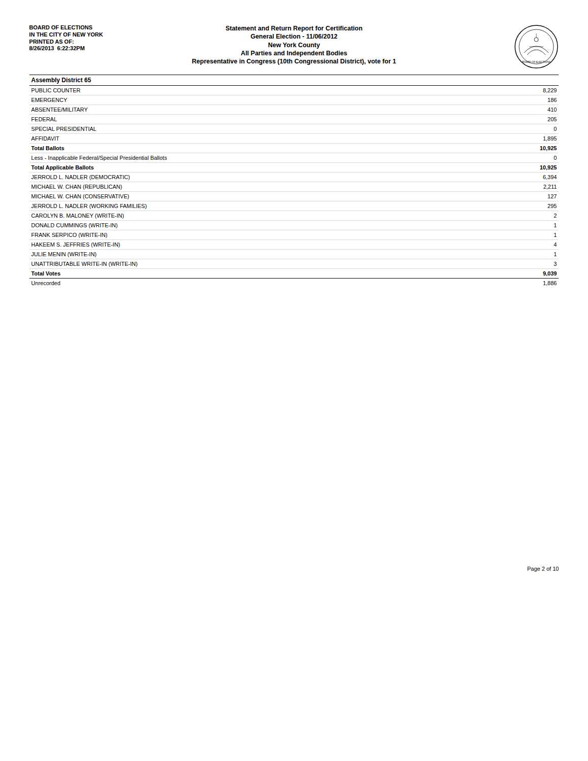BOARD OF ELECTIONS
IN THE CITY OF NEW YORK
PRINTED AS OF:
8/26/2013 6:22:32PM
Statement and Return Report for Certification
General Election - 11/06/2012
New York County
All Parties and Independent Bodies
Representative in Congress (10th Congressional District), vote for 1
BOARD OF ELECTIONS
Assembly District 65
| PUBLIC COUNTER | 8,229 |
| EMERGENCY | 186 |
| ABSENTEE/MILITARY | 410 |
| FEDERAL | 205 |
| SPECIAL PRESIDENTIAL | 0 |
| AFFIDAVIT | 1,895 |
| Total Ballots | 10,925 |
| Less - Inapplicable Federal/Special Presidential Ballots | 0 |
| Total Applicable Ballots | 10,925 |
| JERROLD L. NADLER (DEMOCRATIC) | 6,394 |
| MICHAEL W. CHAN (REPUBLICAN) | 2,211 |
| MICHAEL W. CHAN (CONSERVATIVE) | 127 |
| JERROLD L. NADLER (WORKING FAMILIES) | 295 |
| CAROLYN B. MALONEY (WRITE-IN) | 2 |
| DONALD CUMMINGS (WRITE-IN) | 1 |
| FRANK SERPICO (WRITE-IN) | 1 |
| HAKEEM S. JEFFRIES (WRITE-IN) | 4 |
| JULIE MENIN (WRITE-IN) | 1 |
| UNATTRIBUTABLE WRITE-IN (WRITE-IN) | 3 |
| Total Votes | 9,039 |
| Unrecorded | 1,886 |
Page 2 of 10